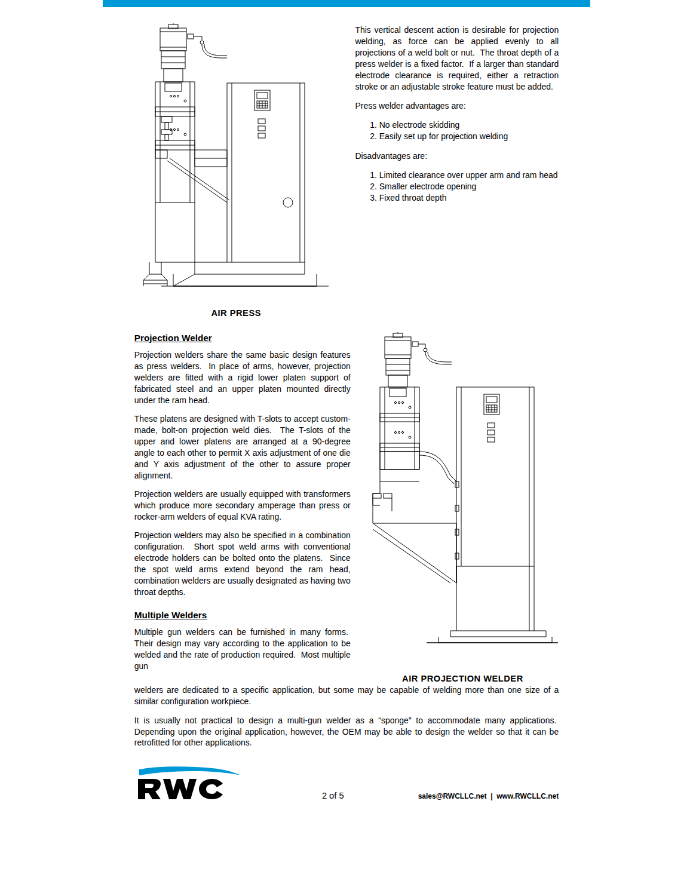AIR PRESS
This vertical descent action is desirable for projection welding, as force can be applied evenly to all projections of a weld bolt or nut. The throat depth of a press welder is a fixed factor. If a larger than standard electrode clearance is required, either a retraction stroke or an adjustable stroke feature must be added.
Press welder advantages are:
No electrode skidding
Easily set up for projection welding
Disadvantages are:
Limited clearance over upper arm and ram head
Smaller electrode opening
Fixed throat depth
Projection Welder
Projection welders share the same basic design features as press welders. In place of arms, however, projection welders are fitted with a rigid lower platen support of fabricated steel and an upper platen mounted directly under the ram head.
These platens are designed with T-slots to accept custom-made, bolt-on projection weld dies. The T-slots of the upper and lower platens are arranged at a 90-degree angle to each other to permit X axis adjustment of one die and Y axis adjustment of the other to assure proper alignment.
Projection welders are usually equipped with transformers which produce more secondary amperage than press or rocker-arm welders of equal KVA rating.
Projection welders may also be specified in a combination configuration. Short spot weld arms with conventional electrode holders can be bolted onto the platens. Since the spot weld arms extend beyond the ram head, combination welders are usually designated as having two throat depths.
Multiple Welders
Multiple gun welders can be furnished in many forms. Their design may vary according to the application to be welded and the rate of production required. Most multiple gun
AIR PROJECTION WELDER
welders are dedicated to a specific application, but some may be capable of welding more than one size of a similar configuration workpiece.
It is usually not practical to design a multi-gun welder as a “sponge” to accommodate many applications. Depending upon the original application, however, the OEM may be able to design the welder so that it can be retrofitted for other applications.
2 of 5
sales@RWCLLC.net | www.RWCLLC.net